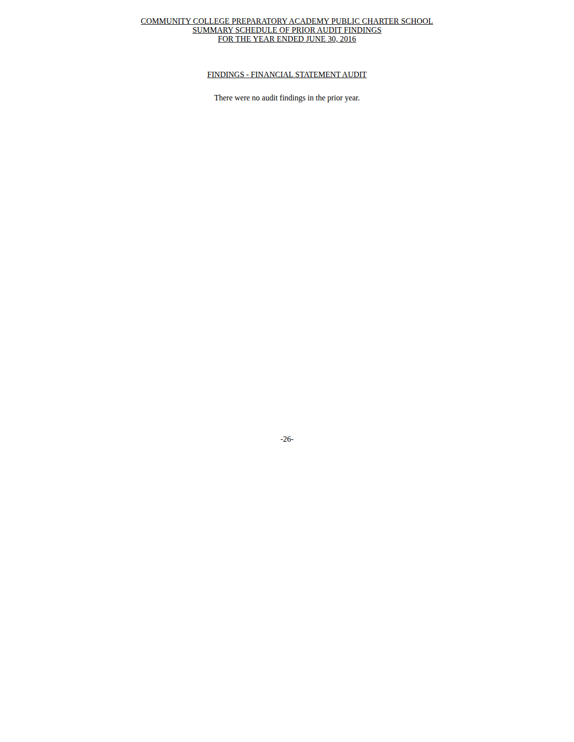COMMUNITY COLLEGE PREPARATORY ACADEMY PUBLIC CHARTER SCHOOL
SUMMARY SCHEDULE OF PRIOR AUDIT FINDINGS
FOR THE YEAR ENDED JUNE 30, 2016
FINDINGS - FINANCIAL STATEMENT AUDIT
There were no audit findings in the prior year.
-26-